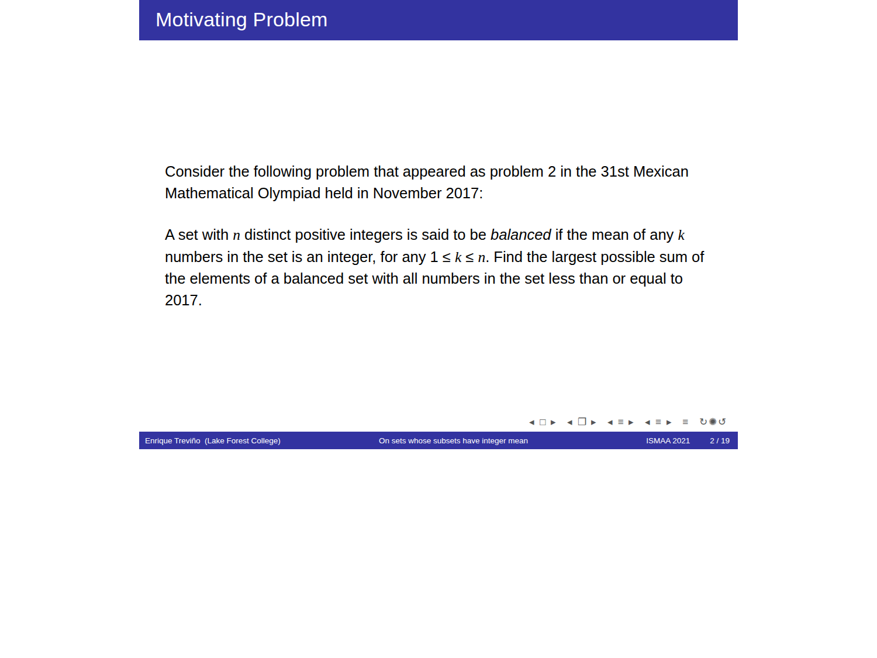Motivating Problem
Consider the following problem that appeared as problem 2 in the 31st Mexican Mathematical Olympiad held in November 2017:
A set with n distinct positive integers is said to be balanced if the mean of any k numbers in the set is an integer, for any 1 ≤ k ≤ n. Find the largest possible sum of the elements of a balanced set with all numbers in the set less than or equal to 2017.
◂ □ ▸ ◂ ❐ ▸ ◂ ≡ ▸ ◂ ≡ ▸ ≡ ↻✺↺
Enrique Treviño (Lake Forest College)
On sets whose subsets have integer mean
ISMAA 20212 / 19